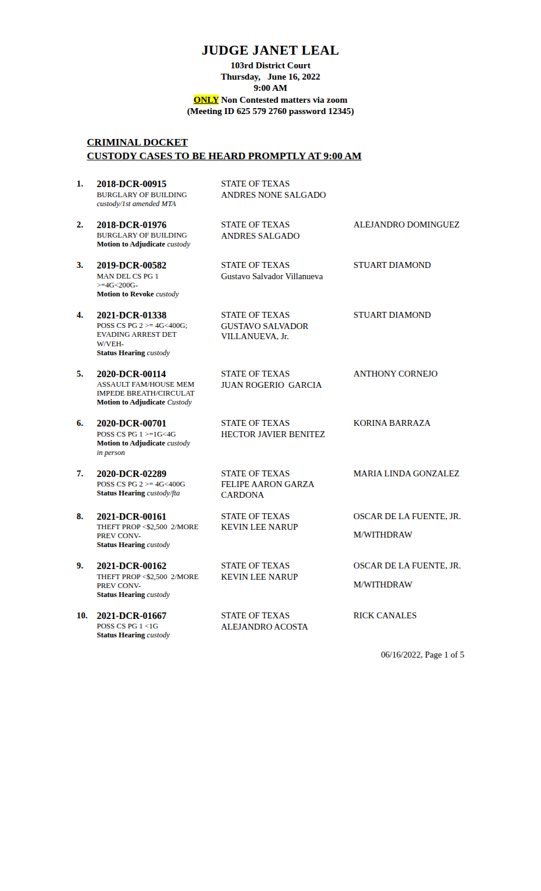JUDGE JANET LEAL
103rd District Court
Thursday, June 16, 2022
9:00 AM
ONLY Non Contested matters via zoom
(Meeting ID 625 579 2760 password 12345)
CRIMINAL DOCKET
CUSTODY CASES TO BE HEARD PROMPTLY AT 9:00 AM
| 1. | 2018-DCR-00915 BURGLARY OF BUILDING custody/1st amended MTA | STATE OF TEXAS ANDRES NONE SALGADO | |
| 2. | 2018-DCR-01976 BURGLARY OF BUILDING Motion to Adjudicate custody | STATE OF TEXAS ANDRES SALGADO | ALEJANDRO DOMINGUEZ |
| 3. | 2019-DCR-00582 MAN DEL CS PG 1 >=4G<200G- Motion to Revoke custody | STATE OF TEXAS Gustavo Salvador Villanueva | STUART DIAMOND |
| 4. | 2021-DCR-01338 POSS CS PG 2 >= 4G<400G; EVADING ARREST DET W/VEH- Status Hearing custody | STATE OF TEXAS GUSTAVO SALVADOR VILLANUEVA, Jr. | STUART DIAMOND |
| 5. | 2020-DCR-00114 ASSAULT FAM/HOUSE MEM IMPEDE BREATH/CIRCULAT Motion to Adjudicate Custody | STATE OF TEXAS JUAN ROGERIO GARCIA | ANTHONY CORNEJO |
| 6. | 2020-DCR-00701 POSS CS PG 1 >=1G<4G Motion to Adjudicate custody in person | STATE OF TEXAS HECTOR JAVIER BENITEZ | KORINA BARRAZA |
| 7. | 2020-DCR-02289 POSS CS PG 2 >= 4G<400G Status Hearing custody/fta | STATE OF TEXAS FELIPE AARON GARZA CARDONA | MARIA LINDA GONZALEZ |
| 8. | 2021-DCR-00161 THEFT PROP <$2,500 2/MORE PREV CONV- Status Hearing custody | STATE OF TEXAS KEVIN LEE NARUP | OSCAR DE LA FUENTE, JR. M/WITHDRAW |
| 9. | 2021-DCR-00162 THEFT PROP <$2,500 2/MORE PREV CONV- Status Hearing custody | STATE OF TEXAS KEVIN LEE NARUP | OSCAR DE LA FUENTE, JR. M/WITHDRAW |
| 10. | 2021-DCR-01667 POSS CS PG 1 <1G Status Hearing custody | STATE OF TEXAS ALEJANDRO ACOSTA | RICK CANALES |
06/16/2022, Page 1 of 5